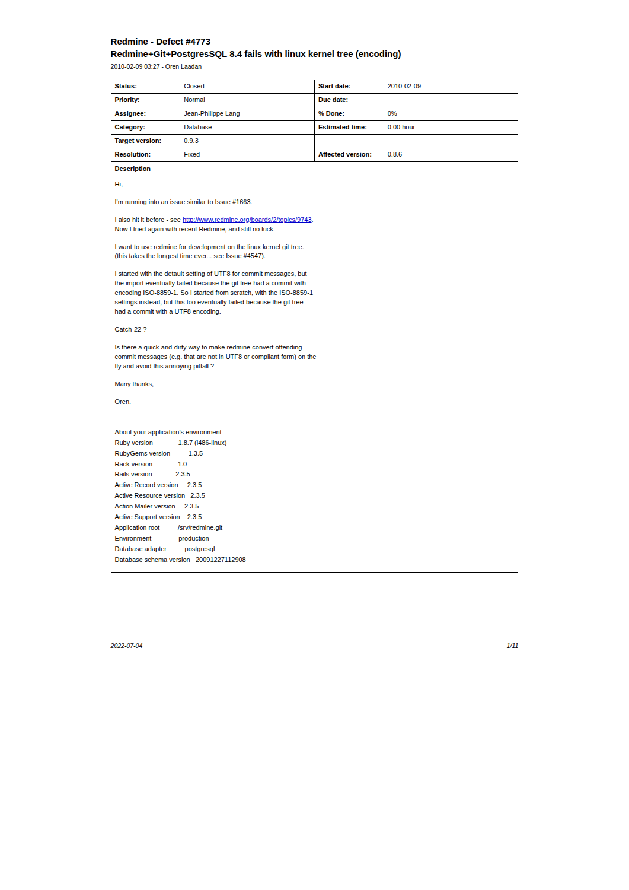Redmine - Defect #4773
Redmine+Git+PostgresSQL 8.4 fails with linux kernel tree (encoding)
2010-02-09 03:27 - Oren Laadan
| Status: | Closed | Start date: | 2010-02-09 |
| Priority: | Normal | Due date: | |
| Assignee: | Jean-Philippe Lang | % Done: | 0% |
| Category: | Database | Estimated time: | 0.00 hour |
| Target version: | 0.9.3 | | |
| Resolution: | Fixed | Affected version: | 0.8.6 |
Description
Hi,
I'm running into an issue similar to Issue #1663.
I also hit it before - see http://www.redmine.org/boards/2/topics/9743.
Now I tried again with recent Redmine, and still no luck.
I want to use redmine for development on the linux kernel git tree.
(this takes the longest time ever... see Issue #4547).
I started with the detault setting of UTF8 for commit messages, but
the import eventually failed because the git tree had a commit with
encoding ISO-8859-1. So I started from scratch, with the ISO-8859-1
settings instead, but this too eventually failed because the git tree
had a commit with a UTF8 encoding.
Catch-22 ?
Is there a quick-and-dirty way to make redmine convert offending
commit messages (e.g. that are not in UTF8 or compliant form) on the
fly and avoid this annoying pitfall ?
Many thanks,
Oren.
About your application's environment
Ruby version 1.8.7 (i486-linux)
RubyGems version 1.3.5
Rack version 1.0
Rails version 2.3.5
Active Record version 2.3.5
Active Resource version 2.3.5
Action Mailer version 2.3.5
Active Support version 2.3.5
Application root /srv/redmine.git
Environment production
Database adapter postgresql
Database schema version 20091227112908
2022-07-04 1/11